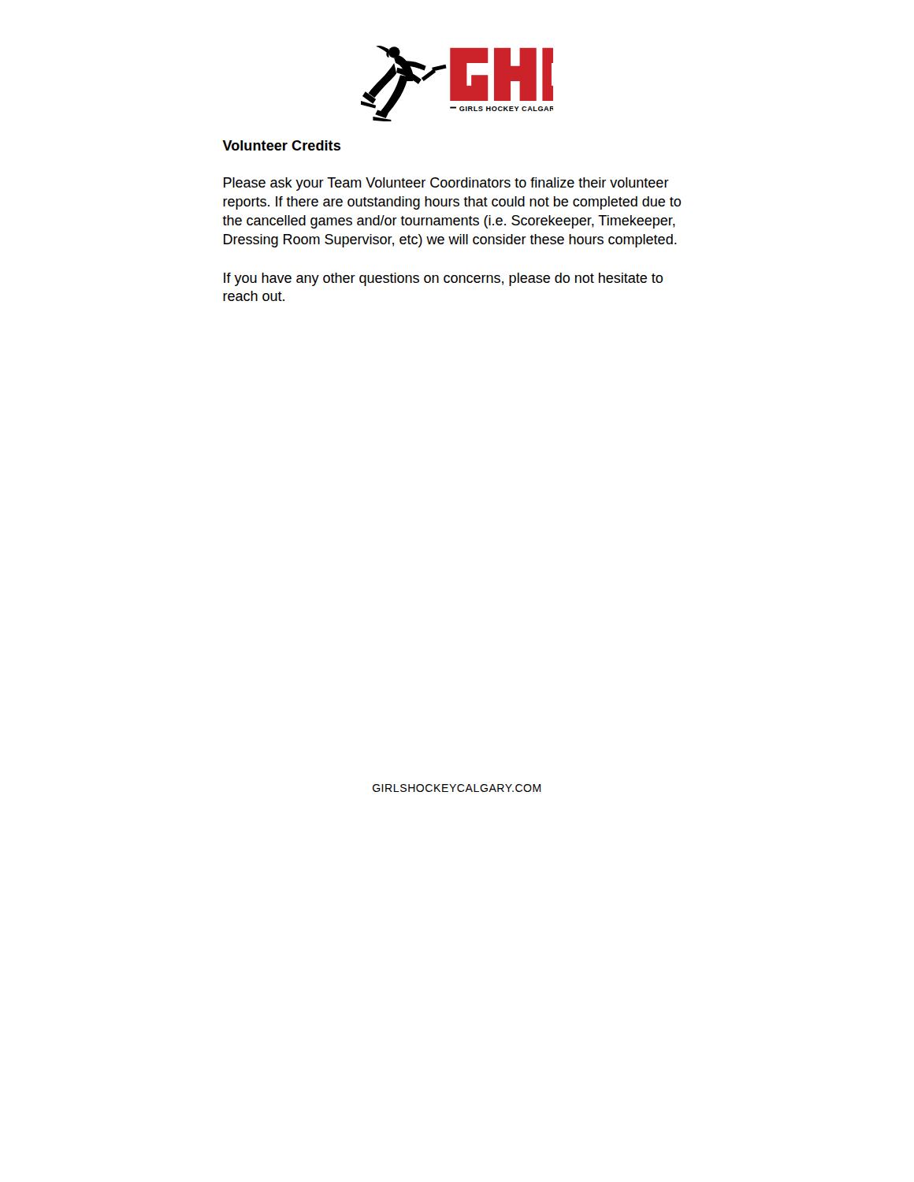GIRLS HOCKEY CALGARY
Volunteer Credits
Please ask your Team Volunteer Coordinators to finalize their volunteer reports. If there are outstanding hours that could not be completed due to the cancelled games and/or tournaments (i.e. Scorekeeper, Timekeeper, Dressing Room Supervisor, etc) we will consider these hours completed.
If you have any other questions on concerns, please do not hesitate to reach out.
GIRLSHOCKEYCALGARY.COM